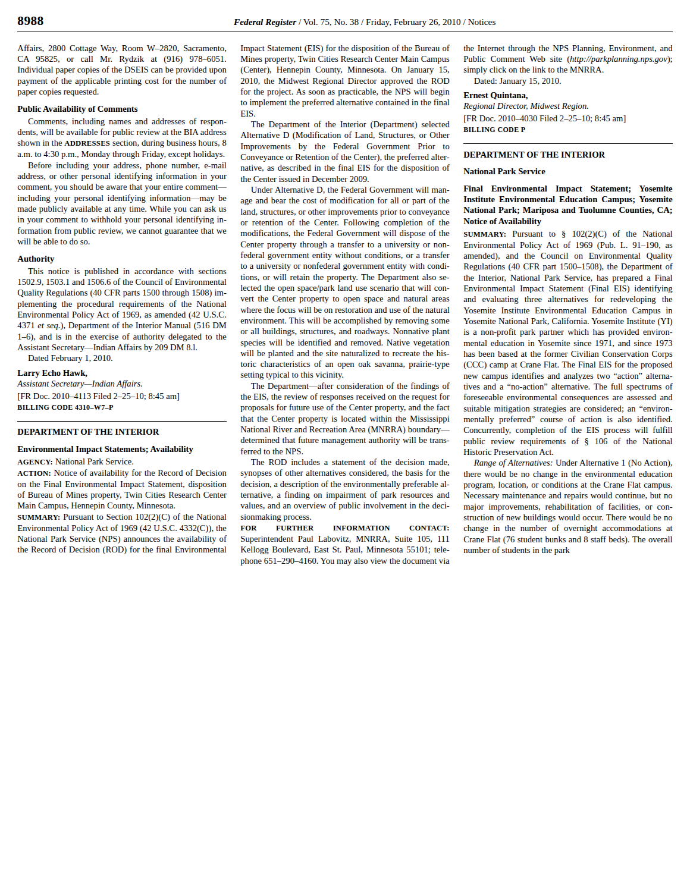8988
Federal Register / Vol. 75, No. 38 / Friday, February 26, 2010 / Notices
Affairs, 2800 Cottage Way, Room W–2820, Sacramento, CA 95825, or call Mr. Rydzik at (916) 978–6051. Individual paper copies of the DSEIS can be provided upon payment of the applicable printing cost for the number of paper copies requested.
Public Availability of Comments
Comments, including names and addresses of respondents, will be available for public review at the BIA address shown in the ADDRESSES section, during business hours, 8 a.m. to 4:30 p.m., Monday through Friday, except holidays.
Before including your address, phone number, e-mail address, or other personal identifying information in your comment, you should be aware that your entire comment—including your personal identifying information—may be made publicly available at any time. While you can ask us in your comment to withhold your personal identifying information from public review, we cannot guarantee that we will be able to do so.
Authority
This notice is published in accordance with sections 1502.9, 1503.1 and 1506.6 of the Council of Environmental Quality Regulations (40 CFR parts 1500 through 1508) implementing the procedural requirements of the National Environmental Policy Act of 1969, as amended (42 U.S.C. 4371 et seq.), Department of the Interior Manual (516 DM 1–6), and is in the exercise of authority delegated to the Assistant Secretary—Indian Affairs by 209 DM 8.l.
Dated February 1, 2010.
Larry Echo Hawk,
Assistant Secretary—Indian Affairs.
[FR Doc. 2010–4113 Filed 2–25–10; 8:45 am]
BILLING CODE 4310–W7–P
DEPARTMENT OF THE INTERIOR
Environmental Impact Statements; Availability
AGENCY: National Park Service.
ACTION: Notice of availability for the Record of Decision on the Final Environmental Impact Statement, disposition of Bureau of Mines property, Twin Cities Research Center Main Campus, Hennepin County, Minnesota.
SUMMARY: Pursuant to Section 102(2)(C) of the National Environmental Policy Act of 1969 (42 U.S.C. 4332(C)), the National Park Service (NPS) announces the availability of the Record of Decision (ROD) for the final Environmental Impact Statement (EIS) for the disposition of the Bureau of Mines property, Twin Cities Research Center Main Campus (Center), Hennepin County, Minnesota. On January 15, 2010, the Midwest Regional Director approved the ROD for the project. As soon as practicable, the NPS will begin to implement the preferred alternative contained in the final EIS.
The Department of the Interior (Department) selected Alternative D (Modification of Land, Structures, or Other Improvements by the Federal Government Prior to Conveyance or Retention of the Center), the preferred alternative, as described in the final EIS for the disposition of the Center issued in December 2009.
Under Alternative D, the Federal Government will manage and bear the cost of modification for all or part of the land, structures, or other improvements prior to conveyance or retention of the Center. Following completion of the modifications, the Federal Government will dispose of the Center property through a transfer to a university or nonfederal government entity without conditions, or a transfer to a university or nonfederal government entity with conditions, or will retain the property. The Department also selected the open space/park land use scenario that will convert the Center property to open space and natural areas where the focus will be on restoration and use of the natural environment. This will be accomplished by removing some or all buildings, structures, and roadways. Nonnative plant species will be identified and removed. Native vegetation will be planted and the site naturalized to recreate the historic characteristics of an open oak savanna, prairie-type setting typical to this vicinity.
The Department—after consideration of the findings of the EIS, the review of responses received on the request for proposals for future use of the Center property, and the fact that the Center property is located within the Mississippi National River and Recreation Area (MNRRA) boundary—determined that future management authority will be transferred to the NPS.
The ROD includes a statement of the decision made, synopses of other alternatives considered, the basis for the decision, a description of the environmentally preferable alternative, a finding on impairment of park resources and values, and an overview of public involvement in the decisionmaking process.
FOR FURTHER INFORMATION CONTACT: Superintendent Paul Labovitz, MNRRA, Suite 105, 111 Kellogg Boulevard, East St. Paul, Minnesota 55101; telephone 651–290–4160. You may also view the document via the Internet through the NPS Planning, Environment, and Public Comment Web site (http://parkplanning.nps.gov); simply click on the link to the MNRRA.
Dated: January 15, 2010.
Ernest Quintana,
Regional Director, Midwest Region.
[FR Doc. 2010–4030 Filed 2–25–10; 8:45 am]
BILLING CODE P
DEPARTMENT OF THE INTERIOR
National Park Service
Final Environmental Impact Statement; Yosemite Institute Environmental Education Campus; Yosemite National Park; Mariposa and Tuolumne Counties, CA; Notice of Availability
SUMMARY: Pursuant to § 102(2)(C) of the National Environmental Policy Act of 1969 (Pub. L. 91–190, as amended), and the Council on Environmental Quality Regulations (40 CFR part 1500–1508), the Department of the Interior, National Park Service, has prepared a Final Environmental Impact Statement (Final EIS) identifying and evaluating three alternatives for redeveloping the Yosemite Institute Environmental Education Campus in Yosemite National Park, California. Yosemite Institute (YI) is a non-profit park partner which has provided environmental education in Yosemite since 1971, and since 1973 has been based at the former Civilian Conservation Corps (CCC) camp at Crane Flat. The Final EIS for the proposed new campus identifies and analyzes two “action” alternatives and a “no-action” alternative. The full spectrums of foreseeable environmental consequences are assessed and suitable mitigation strategies are considered; an “environmentally preferred” course of action is also identified. Concurrently, completion of the EIS process will fulfill public review requirements of § 106 of the National Historic Preservation Act.
Range of Alternatives: Under Alternative 1 (No Action), there would be no change in the environmental education program, location, or conditions at the Crane Flat campus. Necessary maintenance and repairs would continue, but no major improvements, rehabilitation of facilities, or construction of new buildings would occur. There would be no change in the number of overnight accommodations at Crane Flat (76 student bunks and 8 staff beds). The overall number of students in the park